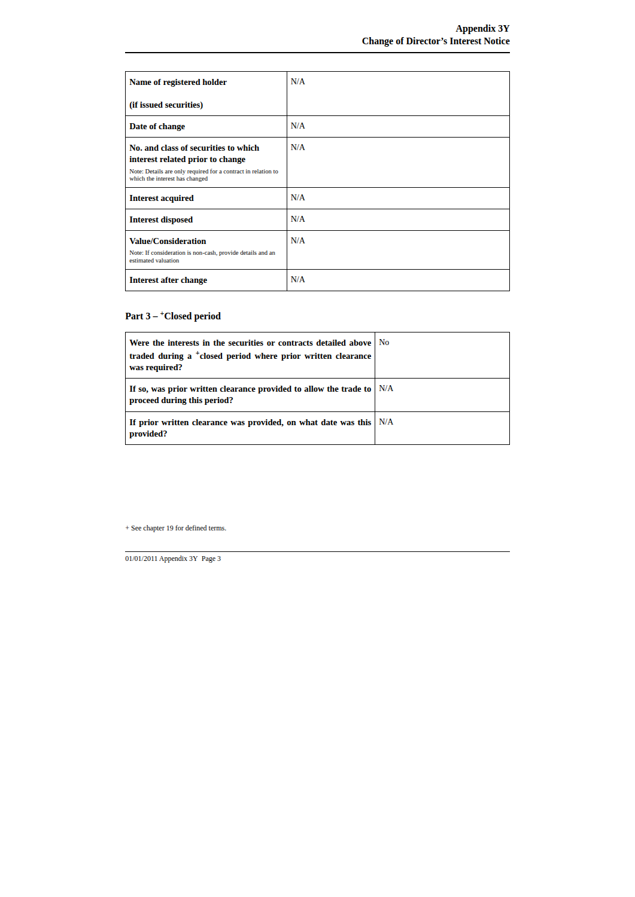Appendix 3Y
Change of Director’s Interest Notice
| Name of registered holder (if issued securities) | N/A |
| Date of change | N/A |
| No. and class of securities to which interest related prior to change Note: Details are only required for a contract in relation to which the interest has changed | N/A |
| Interest acquired | N/A |
| Interest disposed | N/A |
| Value/Consideration Note: If consideration is non-cash, provide details and an estimated valuation | N/A |
| Interest after change | N/A |
Part 3 – +Closed period
| Were the interests in the securities or contracts detailed above traded during a + closed period where prior written clearance was required? | No |
| If so, was prior written clearance provided to allow the trade to proceed during this period? | N/A |
| If prior written clearance was provided, on what date was this provided? | N/A |
+ See chapter 19 for defined terms.
01/01/2011 Appendix 3Y Page 3